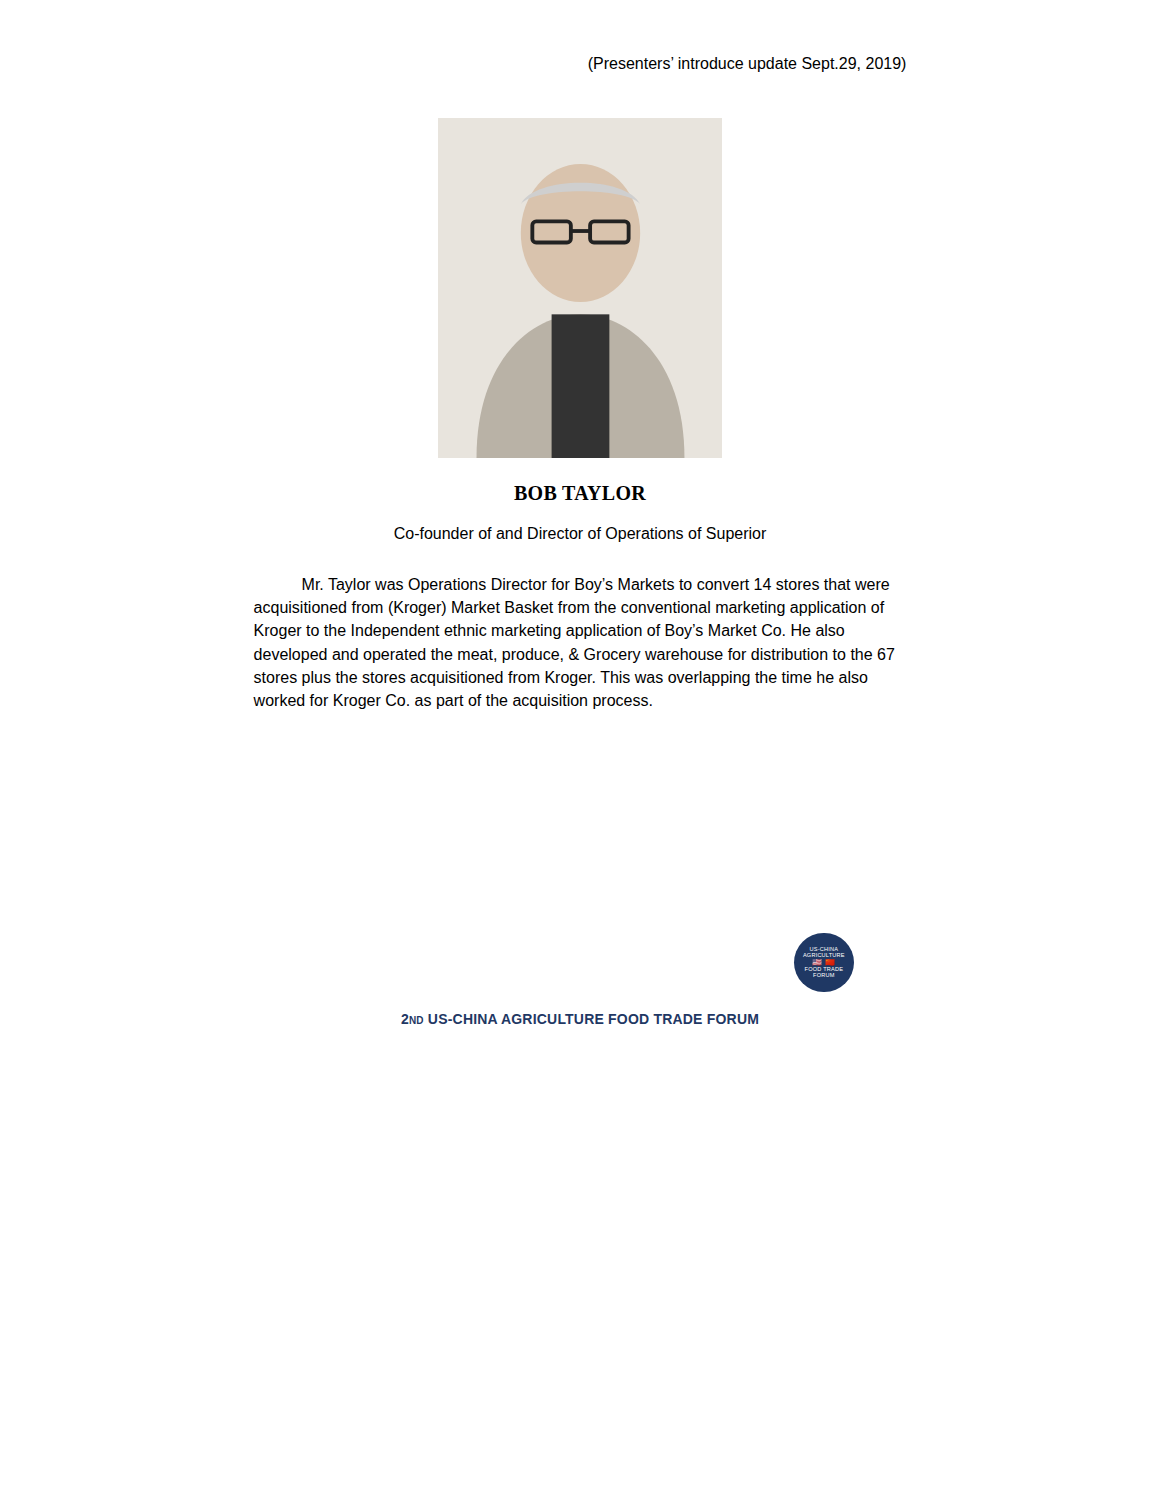(Presenters’ introduce update Sept.29, 2019)
BOB TAYLOR
Co-founder of and Director of Operations of Superior
Mr. Taylor was Operations Director for Boy’s Markets to convert 14 stores that were acquisitioned from (Kroger) Market Basket from the conventional marketing application of Kroger to the Independent ethnic marketing application of Boy’s Market Co. He also developed and operated the meat, produce, & Grocery warehouse for distribution to the 67 stores plus the stores acquisitioned from Kroger. This was overlapping the time he also worked for Kroger Co. as part of the acquisition process.
US-CHINA AGRICULTURE🇺🇸 🇨🇳FOOD TRADE FORUM
2ND US-CHINA AGRICULTURE FOOD TRADE FORUM